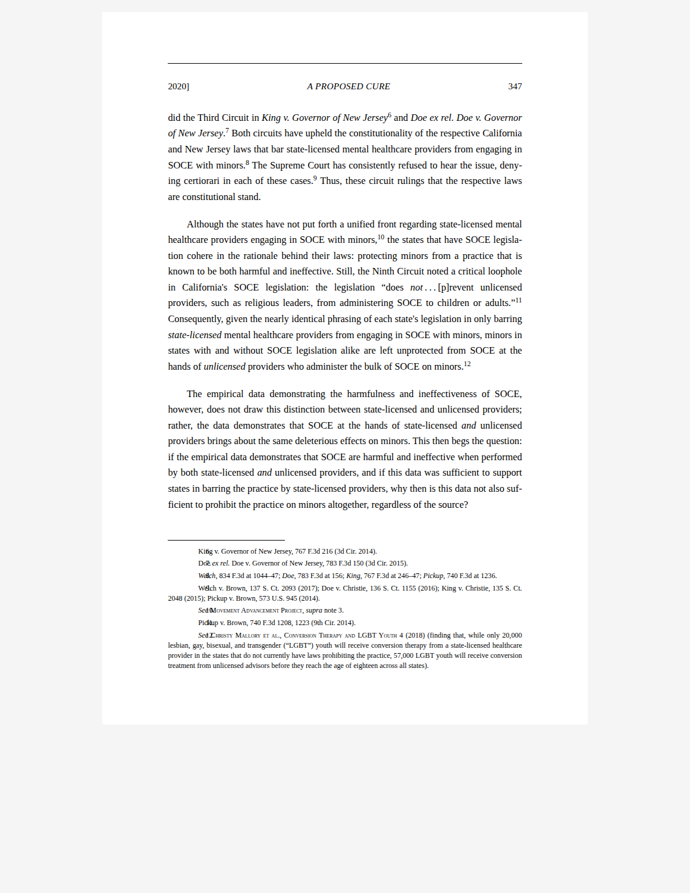2020] A PROPOSED CURE 347
did the Third Circuit in King v. Governor of New Jersey6 and Doe ex rel. Doe v. Governor of New Jersey.7 Both circuits have upheld the constitutionality of the respective California and New Jersey laws that bar state-licensed mental healthcare providers from engaging in SOCE with minors.8 The Supreme Court has consistently refused to hear the issue, denying certiorari in each of these cases.9 Thus, these circuit rulings that the respective laws are constitutional stand.
Although the states have not put forth a unified front regarding state-licensed mental healthcare providers engaging in SOCE with minors,10 the states that have SOCE legislation cohere in the rationale behind their laws: protecting minors from a practice that is known to be both harmful and ineffective. Still, the Ninth Circuit noted a critical loophole in California's SOCE legislation: the legislation “does not . . . [p]revent unlicensed providers, such as religious leaders, from administering SOCE to children or adults.”11 Consequently, given the nearly identical phrasing of each state's legislation in only barring state-licensed mental healthcare providers from engaging in SOCE with minors, minors in states with and without SOCE legislation alike are left unprotected from SOCE at the hands of unlicensed providers who administer the bulk of SOCE on minors.12
The empirical data demonstrating the harmfulness and ineffectiveness of SOCE, however, does not draw this distinction between state-licensed and unlicensed providers; rather, the data demonstrates that SOCE at the hands of state-licensed and unlicensed providers brings about the same deleterious effects on minors. This then begs the question: if the empirical data demonstrates that SOCE are harmful and ineffective when performed by both state-licensed and unlicensed providers, and if this data was sufficient to support states in barring the practice by state-licensed providers, why then is this data not also sufficient to prohibit the practice on minors altogether, regardless of the source?
6. King v. Governor of New Jersey, 767 F.3d 216 (3d Cir. 2014).
7. Doe ex rel. Doe v. Governor of New Jersey, 783 F.3d 150 (3d Cir. 2015).
8. Welch, 834 F.3d at 1044–47; Doe, 783 F.3d at 156; King, 767 F.3d at 246–47; Pickup, 740 F.3d at 1236.
9. Welch v. Brown, 137 S. Ct. 2093 (2017); Doe v. Christie, 136 S. Ct. 1155 (2016); King v. Christie, 135 S. Ct. 2048 (2015); Pickup v. Brown, 573 U.S. 945 (2014).
10. See Movement Advancement Project, supra note 3.
11. Pickup v. Brown, 740 F.3d 1208, 1223 (9th Cir. 2014).
12. See Christy Mallory et al., Conversion Therapy and LGBT Youth 4 (2018) (finding that, while only 20,000 lesbian, gay, bisexual, and transgender (“LGBT”) youth will receive conversion therapy from a state-licensed healthcare provider in the states that do not currently have laws prohibiting the practice, 57,000 LGBT youth will receive conversion treatment from unlicensed advisors before they reach the age of eighteen across all states).